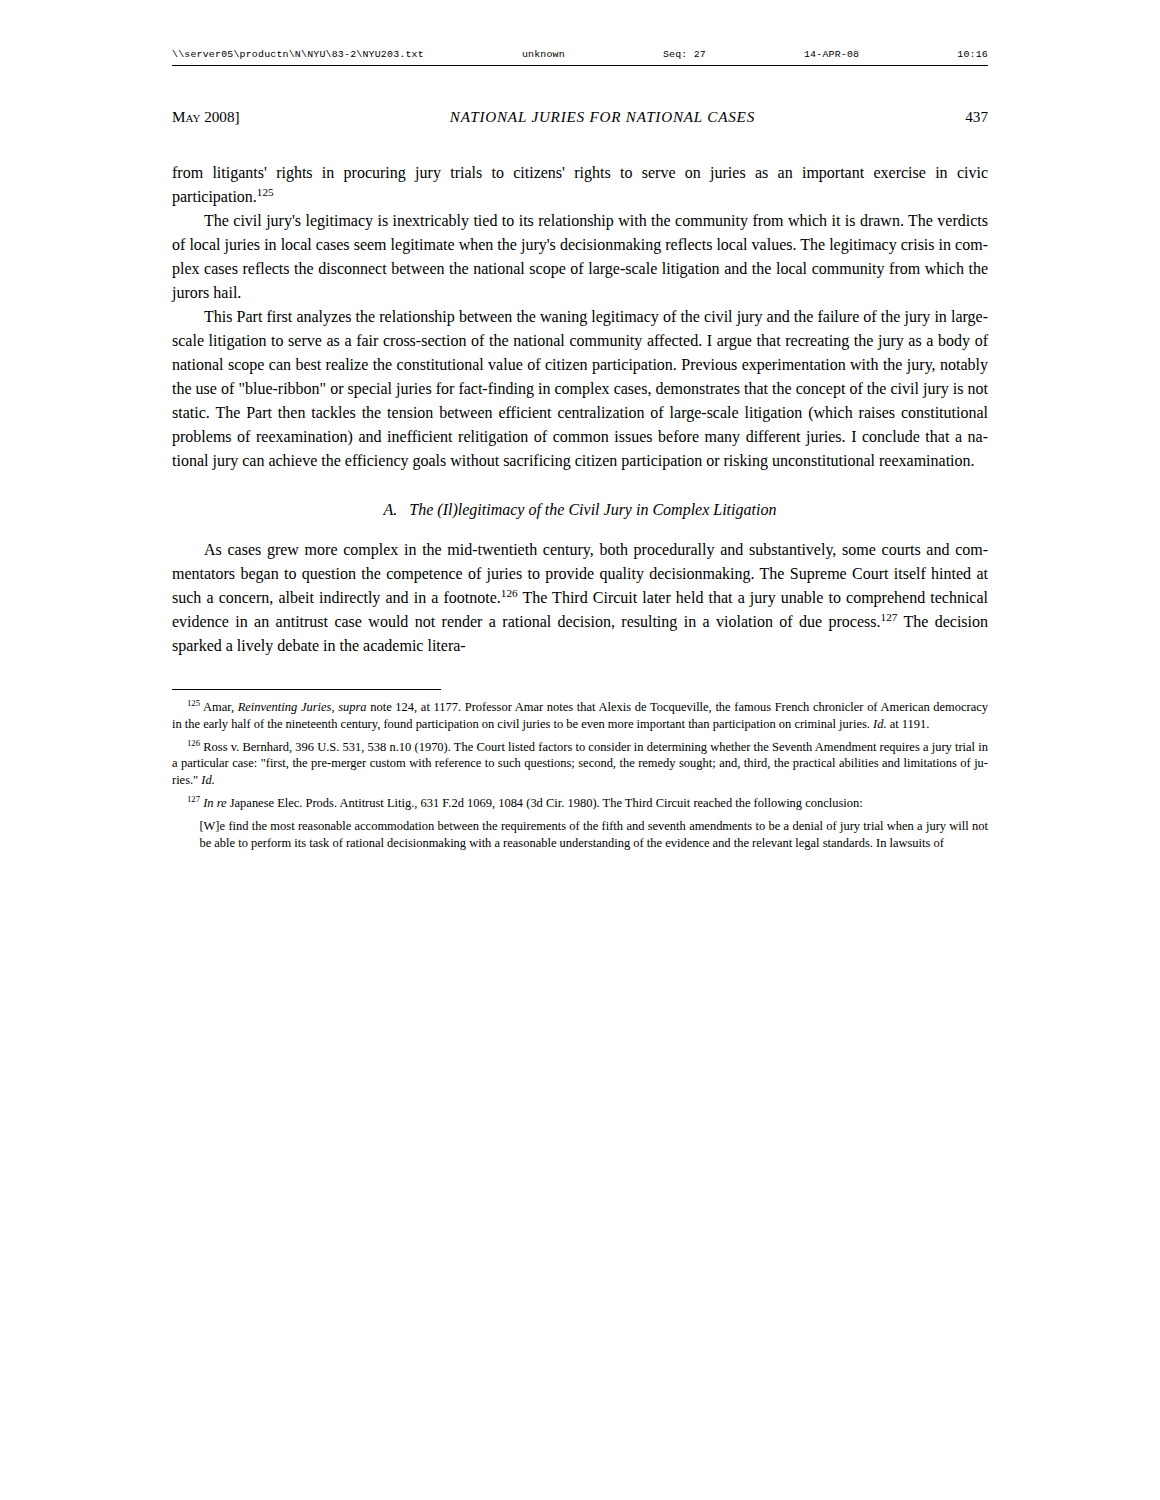\\server05\productn\N\NYU\83-2\NYU203.txt unknown Seq: 27 14-APR-08 10:16
May 2008] NATIONAL JURIES FOR NATIONAL CASES 437
from litigants' rights in procuring jury trials to citizens' rights to serve on juries as an important exercise in civic participation.125
The civil jury's legitimacy is inextricably tied to its relationship with the community from which it is drawn. The verdicts of local juries in local cases seem legitimate when the jury's decisionmaking reflects local values. The legitimacy crisis in complex cases reflects the disconnect between the national scope of large-scale litigation and the local community from which the jurors hail.
This Part first analyzes the relationship between the waning legitimacy of the civil jury and the failure of the jury in large-scale litigation to serve as a fair cross-section of the national community affected. I argue that recreating the jury as a body of national scope can best realize the constitutional value of citizen participation. Previous experimentation with the jury, notably the use of "blue-ribbon" or special juries for fact-finding in complex cases, demonstrates that the concept of the civil jury is not static. The Part then tackles the tension between efficient centralization of large-scale litigation (which raises constitutional problems of reexamination) and inefficient relitigation of common issues before many different juries. I conclude that a national jury can achieve the efficiency goals without sacrificing citizen participation or risking unconstitutional reexamination.
A. The (Il)legitimacy of the Civil Jury in Complex Litigation
As cases grew more complex in the mid-twentieth century, both procedurally and substantively, some courts and commentators began to question the competence of juries to provide quality decisionmaking. The Supreme Court itself hinted at such a concern, albeit indirectly and in a footnote.126 The Third Circuit later held that a jury unable to comprehend technical evidence in an antitrust case would not render a rational decision, resulting in a violation of due process.127 The decision sparked a lively debate in the academic litera-
125 Amar, Reinventing Juries, supra note 124, at 1177. Professor Amar notes that Alexis de Tocqueville, the famous French chronicler of American democracy in the early half of the nineteenth century, found participation on civil juries to be even more important than participation on criminal juries. Id. at 1191.
126 Ross v. Bernhard, 396 U.S. 531, 538 n.10 (1970). The Court listed factors to consider in determining whether the Seventh Amendment requires a jury trial in a particular case: "first, the pre-merger custom with reference to such questions; second, the remedy sought; and, third, the practical abilities and limitations of juries." Id.
127 In re Japanese Elec. Prods. Antitrust Litig., 631 F.2d 1069, 1084 (3d Cir. 1980). The Third Circuit reached the following conclusion:
[W]e find the most reasonable accommodation between the requirements of the fifth and seventh amendments to be a denial of jury trial when a jury will not be able to perform its task of rational decisionmaking with a reasonable understanding of the evidence and the relevant legal standards. In lawsuits of